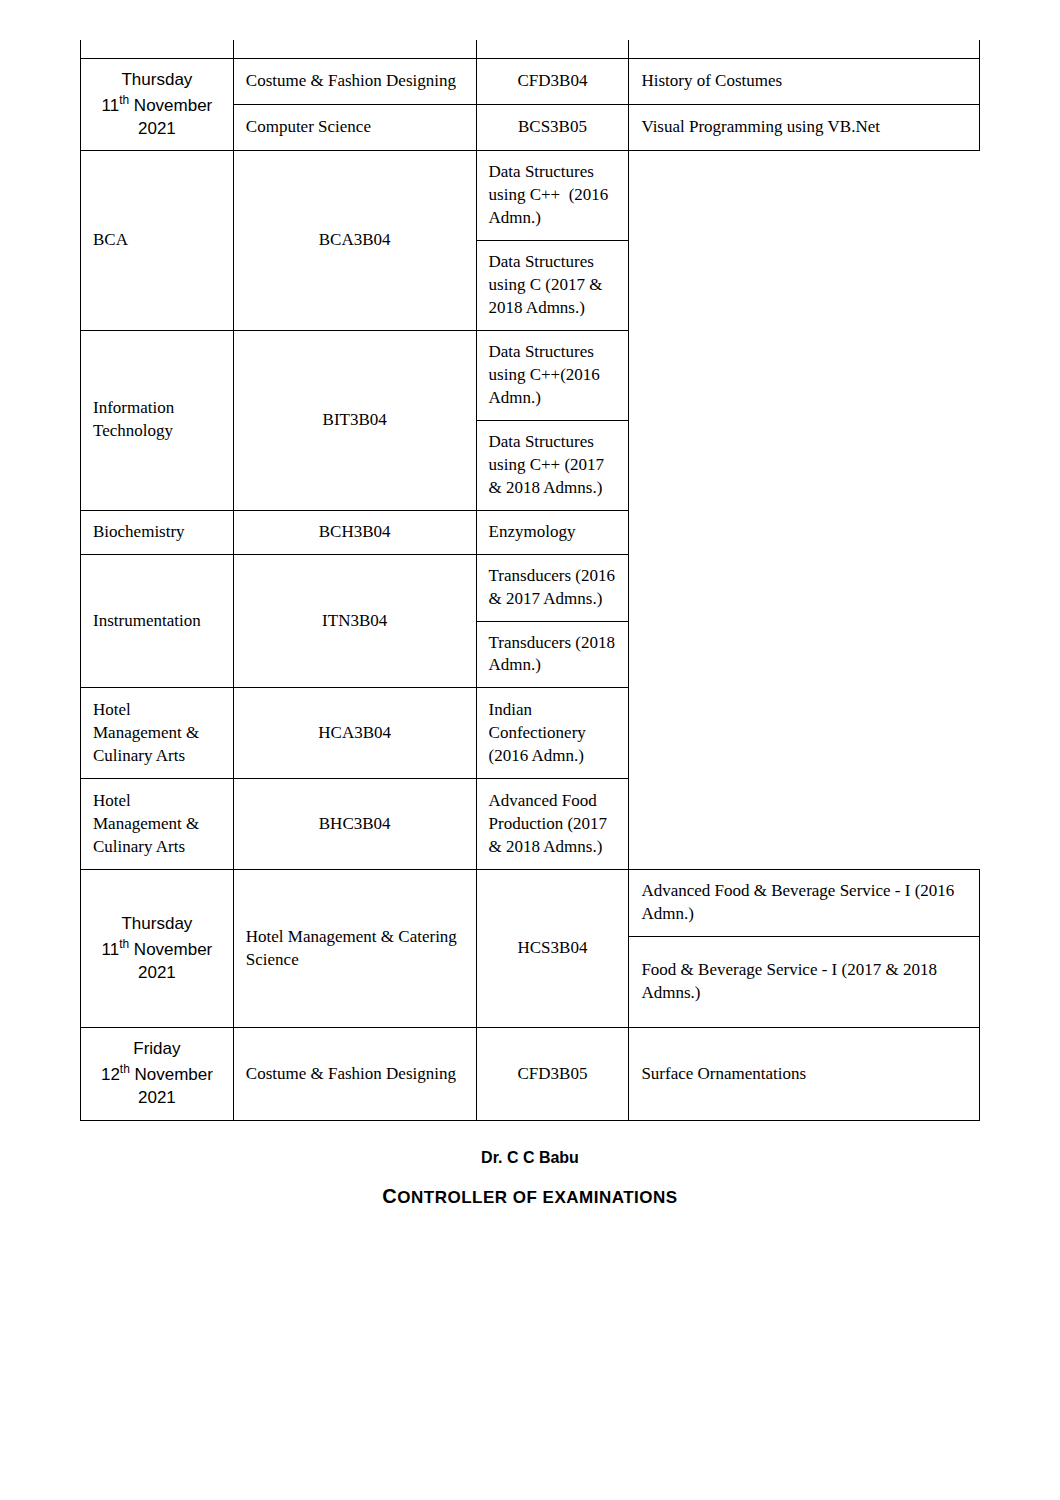| Thursday 11 th November 2021 | Costume & Fashion Designing | CFD3B04 | History of Costumes |
| Computer Science | BCS3B05 | Visual Programming using VB.Net |
| BCA | BCA3B04 | Data Structures using C++ (2016 Admn.) |
| Data Structures using C (2017 & 2018 Admns.) |
| Information Technology | BIT3B04 | Data Structures using C++(2016 Admn.) |
| Data Structures using C++ (2017 & 2018 Admns.) |
| Biochemistry | BCH3B04 | Enzymology |
| Instrumentation | ITN3B04 | Transducers (2016 & 2017 Admns.) |
| Transducers (2018 Admn.) |
| Hotel Management & Culinary Arts | HCA3B04 | Indian Confectionery (2016 Admn.) |
| Hotel Management & Culinary Arts | BHC3B04 | Advanced Food Production (2017 & 2018 Admns.) |
| Thursday 11 th November 2021 | Hotel Management & Catering Science | HCS3B04 | Advanced Food & Beverage Service - I (2016 Admn.) |
| Food & Beverage Service - I (2017 & 2018 Admns.) |
| Friday 12 th November 2021 | Costume & Fashion Designing | CFD3B05 | Surface Ornamentations |
Dr. C C Babu
CONTROLLER OF EXAMINATIONS